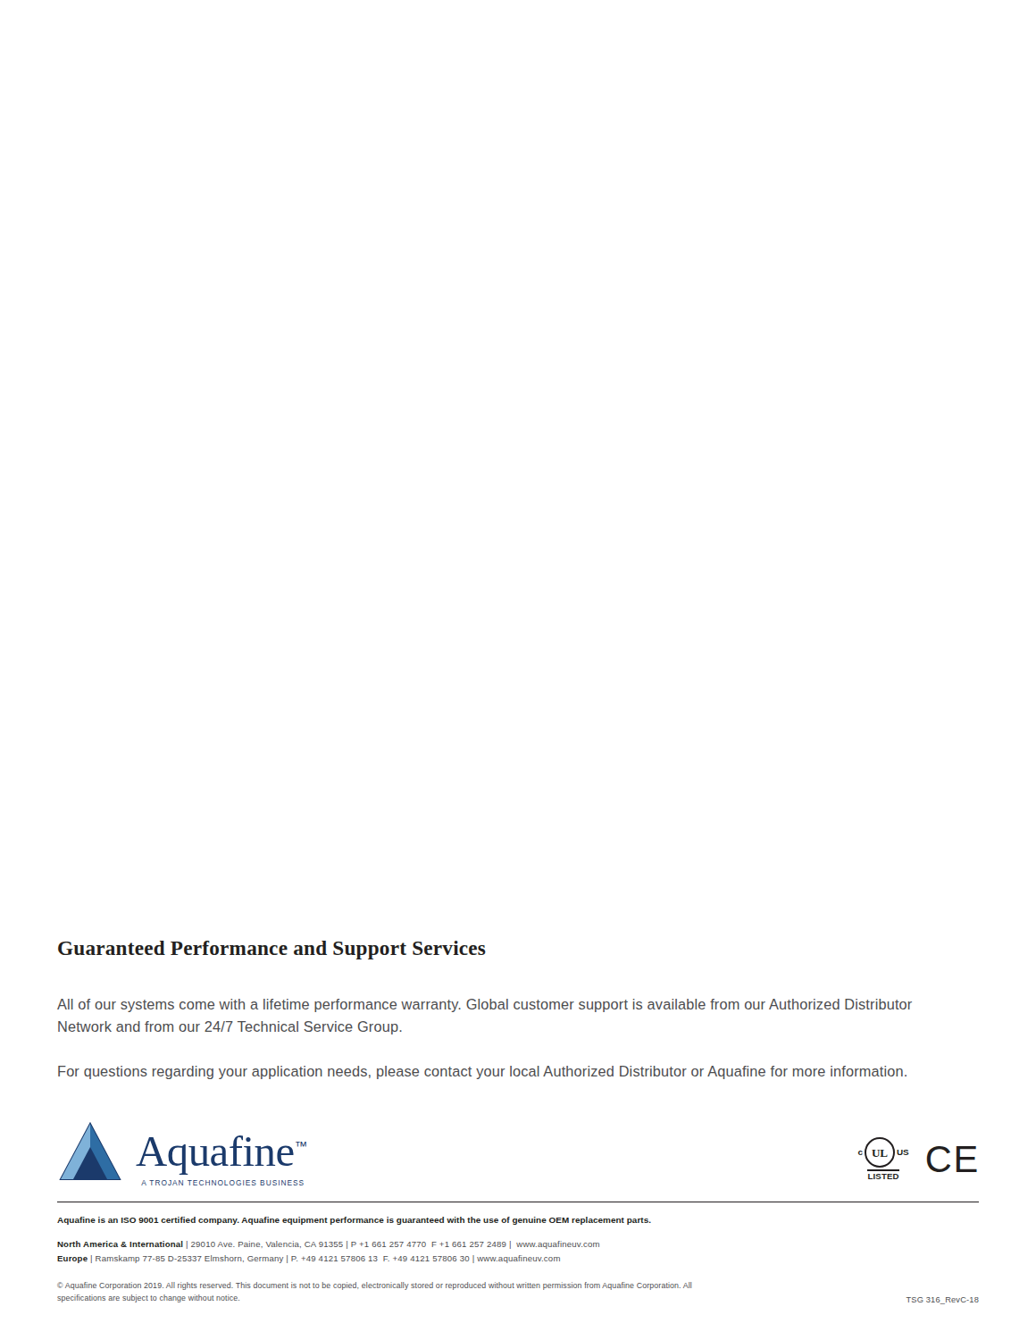Guaranteed Performance and Support Services
All of our systems come with a lifetime performance warranty. Global customer support is available from our Authorized Distributor Network and from our 24/7 Technical Service Group.
For questions regarding your application needs, please contact your local Authorized Distributor or Aquafine for more information.
Aquafine™ A Trojan Technologies Business
c UL US
LISTED
CE
Aquafine is an ISO 9001 certified company. Aquafine equipment performance is guaranteed with the use of genuine OEM replacement parts.
North America & International | 29010 Ave. Paine, Valencia, CA 91355 | P +1 661 257 4770 F +1 661 257 2489 | www.aquafineuv.com
Europe | Ramskamp 77-85 D-25337 Elmshorn, Germany | P. +49 4121 57806 13 F. +49 4121 57806 30 | www.aquafineuv.com
© Aquafine Corporation 2019. All rights reserved. This document is not to be copied, electronically stored or reproduced without written permission from Aquafine Corporation. All specifications are subject to change without notice.
TSG 316_RevC-18